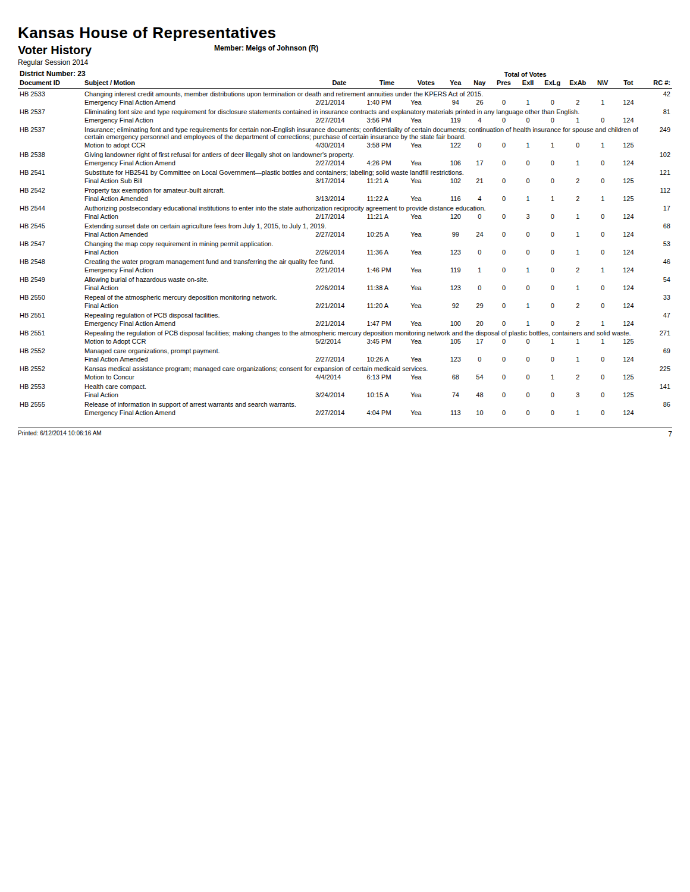Kansas House of Representatives
Voter History
Regular Session 2014
Member: Meigs of Johnson (R)
| District Number: 23 | Total of Votes | |
| --- | --- | --- |
| Document ID | Subject / Motion | Date | Time | Votes | Yea | Nay | Pres | ExIl | ExLg | ExAb | N\V | Tot | RC #: |
| HB 2533 | Changing interest credit amounts, member distributions upon termination or death and retirement annuities under the KPERS Act of 2015. | 42 |
| | Emergency Final Action Amend | 2/21/2014 | 1:40 PM | Yea | 94 | 26 | 0 | 1 | 0 | 2 | 1 | 124 | |
| HB 2537 | Eliminating font size and type requirement for disclosure statements contained in insurance contracts and explanatory materials printed in any language other than English. | 81 |
| | Emergency Final Action | 2/27/2014 | 3:56 PM | Yea | 119 | 4 | 0 | 0 | 0 | 1 | 0 | 124 | |
| HB 2537 | Insurance; eliminating font and type requirements for certain non-English insurance documents; confidentiality of certain documents; continuation of health insurance for spouse and children of certain emergency personnel and employees of the department of corrections; purchase of certain insurance by the state fair board. | 249 |
| | Motion to adopt CCR | 4/30/2014 | 3:58 PM | Yea | 122 | 0 | 0 | 1 | 1 | 0 | 1 | 125 | |
| HB 2538 | Giving landowner right of first refusal for antlers of deer illegally shot on landowner's property. | 102 |
| | Emergency Final Action Amend | 2/27/2014 | 4:26 PM | Yea | 106 | 17 | 0 | 0 | 0 | 1 | 0 | 124 | |
| HB 2541 | Substitute for HB2541 by Committee on Local Government—plastic bottles and containers; labeling; solid waste landfill restrictions. | 121 |
| | Final Action Sub Bill | 3/17/2014 | 11:21 A | Yea | 102 | 21 | 0 | 0 | 0 | 2 | 0 | 125 | |
| HB 2542 | Property tax exemption for amateur-built aircraft. | 112 |
| | Final Action Amended | 3/13/2014 | 11:22 A | Yea | 116 | 4 | 0 | 1 | 1 | 2 | 1 | 125 | |
| HB 2544 | Authorizing postsecondary educational institutions to enter into the state authorization reciprocity agreement to provide distance education. | 17 |
| | Final Action | 2/17/2014 | 11:21 A | Yea | 120 | 0 | 0 | 3 | 0 | 1 | 0 | 124 | |
| HB 2545 | Extending sunset date on certain agriculture fees from July 1, 2015, to July 1, 2019. | 68 |
| | Final Action Amended | 2/27/2014 | 10:25 A | Yea | 99 | 24 | 0 | 0 | 0 | 1 | 0 | 124 | |
| HB 2547 | Changing the map copy requirement in mining permit application. | 53 |
| | Final Action | 2/26/2014 | 11:36 A | Yea | 123 | 0 | 0 | 0 | 0 | 1 | 0 | 124 | |
| HB 2548 | Creating the water program management fund and transferring the air quality fee fund. | 46 |
| | Emergency Final Action | 2/21/2014 | 1:46 PM | Yea | 119 | 1 | 0 | 1 | 0 | 2 | 1 | 124 | |
| HB 2549 | Allowing burial of hazardous waste on-site. | 54 |
| | Final Action | 2/26/2014 | 11:38 A | Yea | 123 | 0 | 0 | 0 | 0 | 1 | 0 | 124 | |
| HB 2550 | Repeal of the atmospheric mercury deposition monitoring network. | 33 |
| | Final Action | 2/21/2014 | 11:20 A | Yea | 92 | 29 | 0 | 1 | 0 | 2 | 0 | 124 | |
| HB 2551 | Repealing regulation of PCB disposal facilities. | 47 |
| | Emergency Final Action Amend | 2/21/2014 | 1:47 PM | Yea | 100 | 20 | 0 | 1 | 0 | 2 | 1 | 124 | |
| HB 2551 | Repealing the regulation of PCB disposal facilities; making changes to the atmospheric mercury deposition monitoring network and the disposal of plastic bottles, containers and solid waste. | 271 |
| | Motion to Adopt CCR | 5/2/2014 | 3:45 PM | Yea | 105 | 17 | 0 | 0 | 1 | 1 | 1 | 125 | |
| HB 2552 | Managed care organizations, prompt payment. | 69 |
| | Final Action Amended | 2/27/2014 | 10:26 A | Yea | 123 | 0 | 0 | 0 | 0 | 1 | 0 | 124 | |
| HB 2552 | Kansas medical assistance program; managed care organizations; consent for expansion of certain medicaid services. | 225 |
| | Motion to Concur | 4/4/2014 | 6:13 PM | Yea | 68 | 54 | 0 | 0 | 1 | 2 | 0 | 125 | |
| HB 2553 | Health care compact. | 141 |
| | Final Action | 3/24/2014 | 10:15 A | Yea | 74 | 48 | 0 | 0 | 0 | 3 | 0 | 125 | |
| HB 2555 | Release of information in support of arrest warrants and search warrants. | 86 |
| | Emergency Final Action Amend | 2/27/2014 | 4:04 PM | Yea | 113 | 10 | 0 | 0 | 0 | 1 | 0 | 124 | |
Printed: 6/12/2014 10:06:16 AM
7